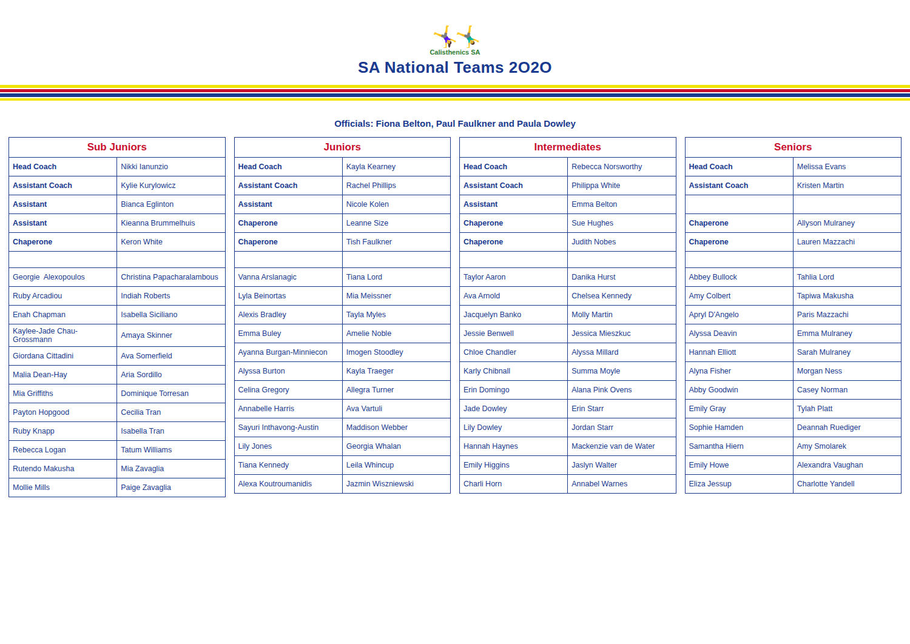🤸‍♀️🤸‍♂️
Calisthenics SA
SA National Teams 2O2O
Officials: Fiona Belton, Paul Faulkner and Paula Dowley
| Sub Juniors |
| --- |
| Head Coach | Nikki Ianunzio |
| Assistant Coach | Kylie Kurylowicz |
| Assistant | Bianca Eglinton |
| Assistant | Kieanna Brummelhuis |
| Chaperone | Keron White |
| Georgie Alexopoulos | Christina Papacharalambous |
| Ruby Arcadiou | Indiah Roberts |
| Enah Chapman | Isabella Siciliano |
| Kaylee-Jade Chau-Grossmann | Amaya Skinner |
| Giordana Cittadini | Ava Somerfield |
| Malia Dean-Hay | Aria Sordillo |
| Mia Griffiths | Dominique Torresan |
| Payton Hopgood | Cecilia Tran |
| Ruby Knapp | Isabella Tran |
| Rebecca Logan | Tatum Williams |
| Rutendo Makusha | Mia Zavaglia |
| Mollie Mills | Paige Zavaglia |
| Juniors |
| --- |
| Head Coach | Kayla Kearney |
| Assistant Coach | Rachel Phillips |
| Assistant | Nicole Kolen |
| Chaperone | Leanne Size |
| Chaperone | Tish Faulkner |
| Vanna Arslanagic | Tiana Lord |
| Lyla Beinortas | Mia Meissner |
| Alexis Bradley | Tayla Myles |
| Emma Buley | Amelie Noble |
| Ayanna Burgan-Minniecon | Imogen Stoodley |
| Alyssa Burton | Kayla Traeger |
| Celina Gregory | Allegra Turner |
| Annabelle Harris | Ava Vartuli |
| Sayuri Inthavong-Austin | Maddison Webber |
| Lily Jones | Georgia Whalan |
| Tiana Kennedy | Leila Whincup |
| Alexa Koutroumanidis | Jazmin Wiszniewski |
| Intermediates |
| --- |
| Head Coach | Rebecca Norsworthy |
| Assistant Coach | Philippa White |
| Assistant | Emma Belton |
| Chaperone | Sue Hughes |
| Chaperone | Judith Nobes |
| Taylor Aaron | Danika Hurst |
| Ava Arnold | Chelsea Kennedy |
| Jacquelyn Banko | Molly Martin |
| Jessie Benwell | Jessica Mieszkuc |
| Chloe Chandler | Alyssa Millard |
| Karly Chibnall | Summa Moyle |
| Erin Domingo | Alana Pink Ovens |
| Jade Dowley | Erin Starr |
| Lily Dowley | Jordan Starr |
| Hannah Haynes | Mackenzie van de Water |
| Emily Higgins | Jaslyn Walter |
| Charli Horn | Annabel Warnes |
| Seniors |
| --- |
| Head Coach | Melissa Evans |
| Assistant Coach | Kristen Martin |
| Chaperone | Allyson Mulraney |
| Chaperone | Lauren Mazzachi |
| Abbey Bullock | Tahlia Lord |
| Amy Colbert | Tapiwa Makusha |
| Apryl D'Angelo | Paris Mazzachi |
| Alyssa Deavin | Emma Mulraney |
| Hannah Elliott | Sarah Mulraney |
| Alyna Fisher | Morgan Ness |
| Abby Goodwin | Casey Norman |
| Emily Gray | Tylah Platt |
| Sophie Hamden | Deannah Ruediger |
| Samantha Hiern | Amy Smolarek |
| Emily Howe | Alexandra Vaughan |
| Eliza Jessup | Charlotte Yandell |